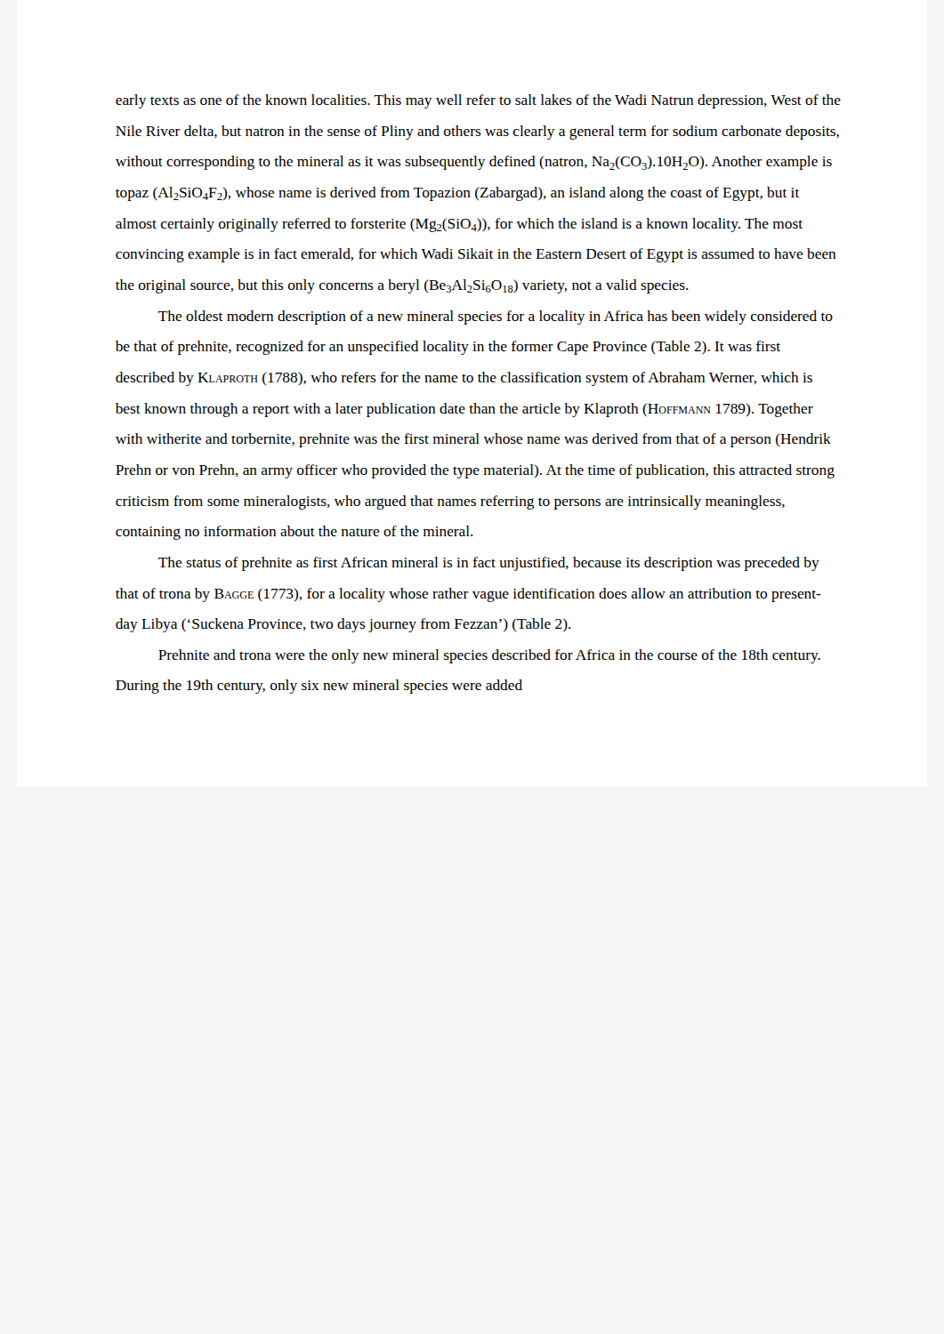early texts as one of the known localities. This may well refer to salt lakes of the Wadi Natrun depression, West of the Nile River delta, but natron in the sense of Pliny and others was clearly a general term for sodium carbonate deposits, without corresponding to the mineral as it was subsequently defined (natron, Na2(CO3).10H2O). Another example is topaz (Al2SiO4F2), whose name is derived from Topazion (Zabargad), an island along the coast of Egypt, but it almost certainly originally referred to forsterite (Mg2(SiO4)), for which the island is a known locality. The most convincing example is in fact emerald, for which Wadi Sikait in the Eastern Desert of Egypt is assumed to have been the original source, but this only concerns a beryl (Be3Al2Si6O18) variety, not a valid species.
The oldest modern description of a new mineral species for a locality in Africa has been widely considered to be that of prehnite, recognized for an unspecified locality in the former Cape Province (Table 2). It was first described by Klaproth (1788), who refers for the name to the classification system of Abraham Werner, which is best known through a report with a later publication date than the article by Klaproth (Hoffmann 1789). Together with witherite and torbernite, prehnite was the first mineral whose name was derived from that of a person (Hendrik Prehn or von Prehn, an army officer who provided the type material). At the time of publication, this attracted strong criticism from some mineralogists, who argued that names referring to persons are intrinsically meaningless, containing no information about the nature of the mineral.
The status of prehnite as first African mineral is in fact unjustified, because its description was preceded by that of trona by Bagge (1773), for a locality whose rather vague identification does allow an attribution to present-day Libya (‘Suckena Province, two days journey from Fezzan’) (Table 2).
Prehnite and trona were the only new mineral species described for Africa in the course of the 18th century. During the 19th century, only six new mineral species were added